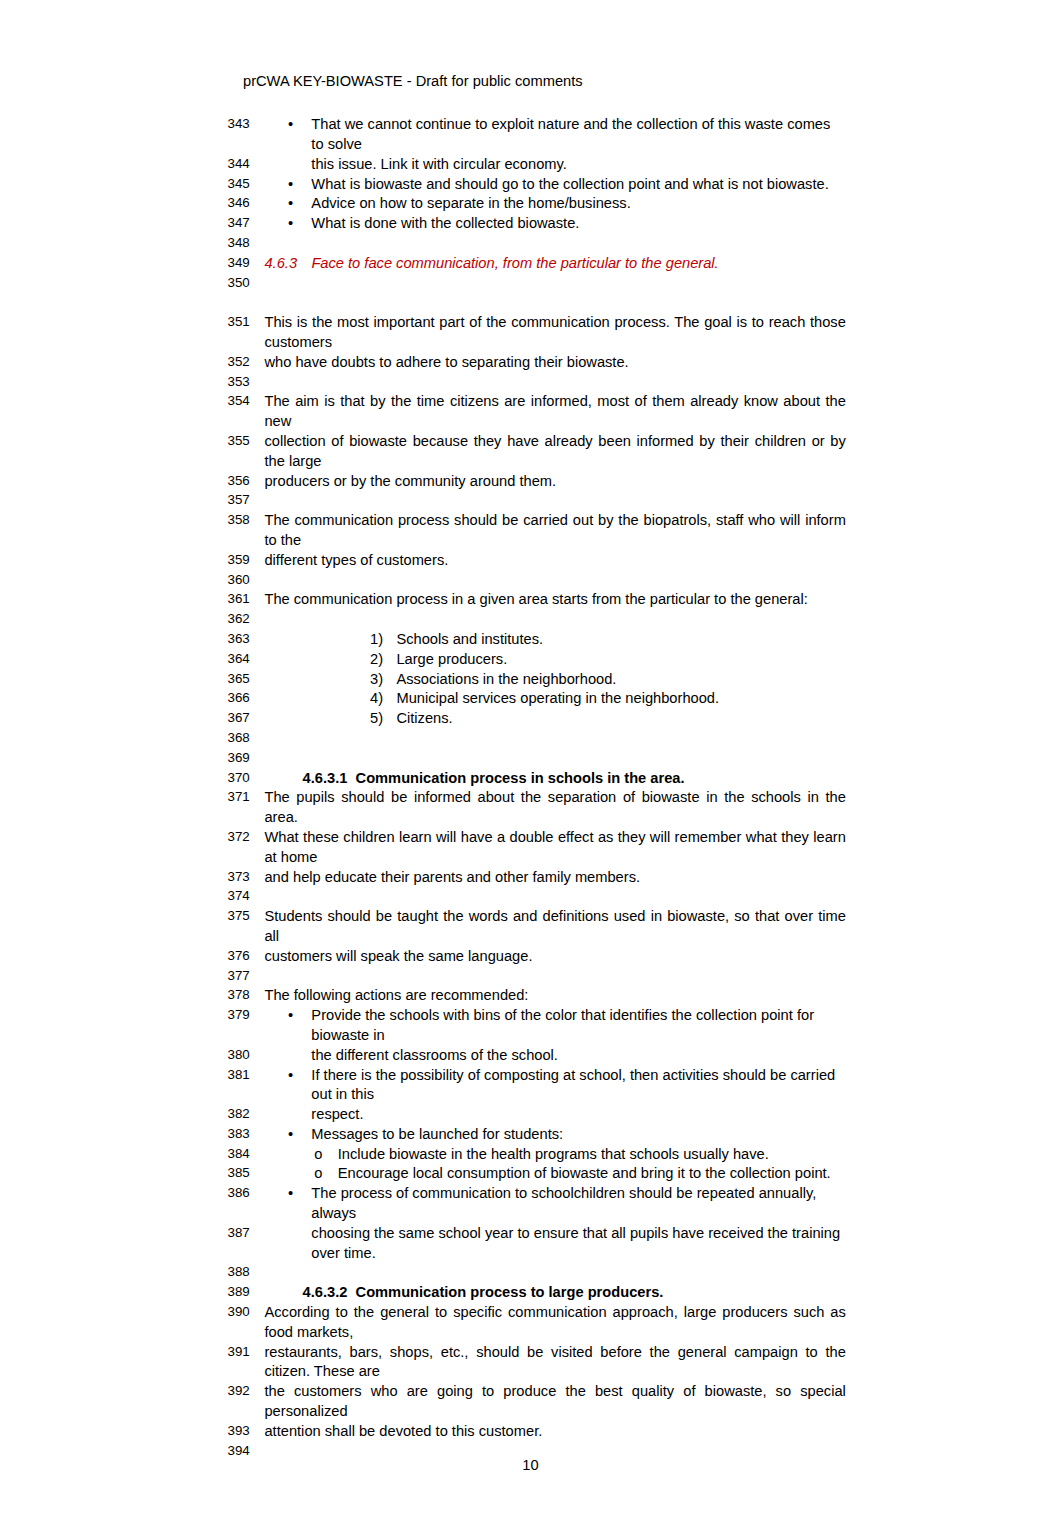prCWA KEY-BIOWASTE - Draft for public comments
343
•
That we cannot continue to exploit nature and the collection of this waste comes to solve
344
this issue. Link it with circular economy.
345
•
What is biowaste and should go to the collection point and what is not biowaste.
346
•
Advice on how to separate in the home/business.
347
•
What is done with the collected biowaste.
348
349
4.6.3 Face to face communication, from the particular to the general.
350
351
This is the most important part of the communication process. The goal is to reach those customers
352
who have doubts to adhere to separating their biowaste.
353
354
The aim is that by the time citizens are informed, most of them already know about the new
355
collection of biowaste because they have already been informed by their children or by the large
356
producers or by the community around them.
357
358
The communication process should be carried out by the biopatrols, staff who will inform to the
359
different types of customers.
360
361
The communication process in a given area starts from the particular to the general:
362
363
1)
Schools and institutes.
364
2)
Large producers.
365
3)
Associations in the neighborhood.
366
4)
Municipal services operating in the neighborhood.
367
5)
Citizens.
368
369
370
4.6.3.1 Communication process in schools in the area.
371
The pupils should be informed about the separation of biowaste in the schools in the area.
372
What these children learn will have a double effect as they will remember what they learn at home
373
and help educate their parents and other family members.
374
375
Students should be taught the words and definitions used in biowaste, so that over time all
376
customers will speak the same language.
377
378
The following actions are recommended:
379
•
Provide the schools with bins of the color that identifies the collection point for biowaste in
380
the different classrooms of the school.
381
•
If there is the possibility of composting at school, then activities should be carried out in this
382
respect.
383
•
Messages to be launched for students:
384
o
Include biowaste in the health programs that schools usually have.
385
o
Encourage local consumption of biowaste and bring it to the collection point.
386
•
The process of communication to schoolchildren should be repeated annually, always
387
choosing the same school year to ensure that all pupils have received the training over time.
388
389
4.6.3.2 Communication process to large producers.
390
According to the general to specific communication approach, large producers such as food markets,
391
restaurants, bars, shops, etc., should be visited before the general campaign to the citizen. These are
392
the customers who are going to produce the best quality of biowaste, so special personalized
393
attention shall be devoted to this customer.
394
10